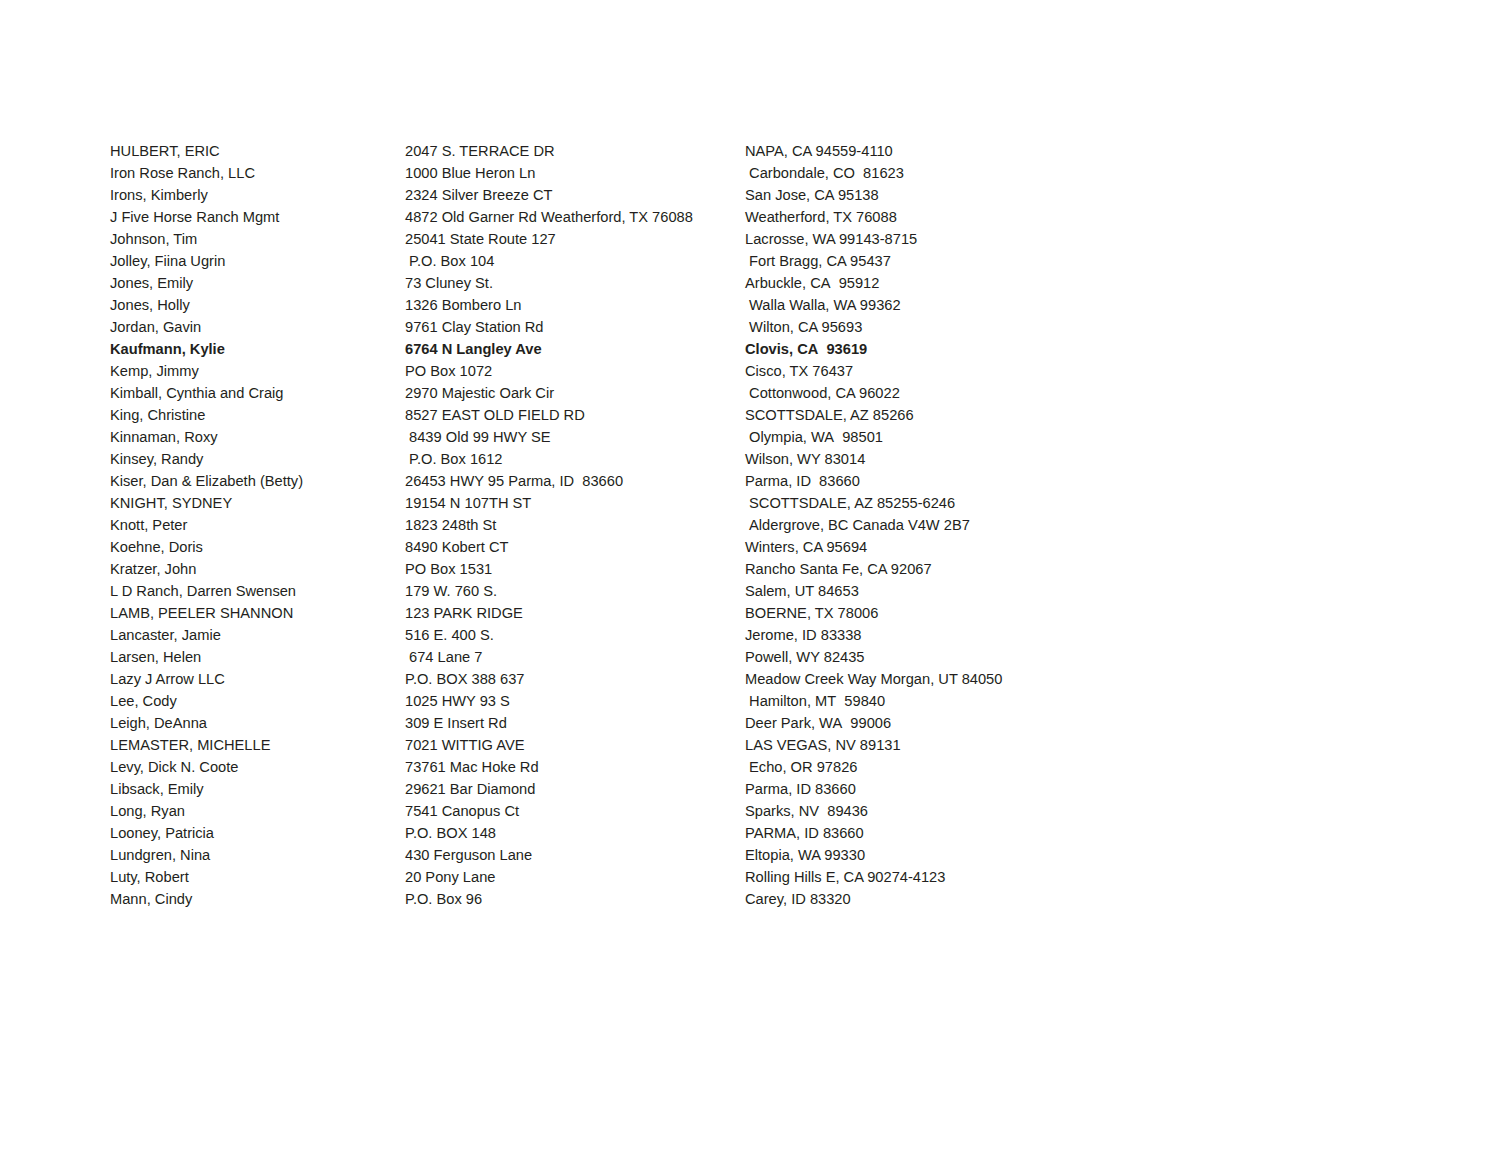| HULBERT, ERIC | 2047 S. TERRACE DR | NAPA, CA 94559-4110 |
| Iron Rose Ranch, LLC | 1000 Blue Heron Ln | Carbondale, CO 81623 |
| Irons, Kimberly | 2324 Silver Breeze CT | San Jose, CA 95138 |
| J Five Horse Ranch Mgmt | 4872 Old Garner Rd Weatherford, TX 76088 | Weatherford, TX 76088 |
| Johnson, Tim | 25041 State Route 127 | Lacrosse, WA 99143-8715 |
| Jolley, Fiina Ugrin | P.O. Box 104 | Fort Bragg, CA 95437 |
| Jones, Emily | 73 Cluney St. | Arbuckle, CA 95912 |
| Jones, Holly | 1326 Bombero Ln | Walla Walla, WA 99362 |
| Jordan, Gavin | 9761 Clay Station Rd | Wilton, CA 95693 |
| Kaufmann, Kylie | 6764 N Langley Ave | Clovis, CA 93619 |
| Kemp, Jimmy | PO Box 1072 | Cisco, TX 76437 |
| Kimball, Cynthia and Craig | 2970 Majestic Oark Cir | Cottonwood, CA 96022 |
| King, Christine | 8527 EAST OLD FIELD RD | SCOTTSDALE, AZ 85266 |
| Kinnaman, Roxy | 8439 Old 99 HWY SE | Olympia, WA 98501 |
| Kinsey, Randy | P.O. Box 1612 | Wilson, WY 83014 |
| Kiser, Dan & Elizabeth (Betty) | 26453 HWY 95 Parma, ID 83660 | Parma, ID 83660 |
| KNIGHT, SYDNEY | 19154 N 107TH ST | SCOTTSDALE, AZ 85255-6246 |
| Knott, Peter | 1823 248th St | Aldergrove, BC Canada V4W 2B7 |
| Koehne, Doris | 8490 Kobert CT | Winters, CA 95694 |
| Kratzer, John | PO Box 1531 | Rancho Santa Fe, CA 92067 |
| L D Ranch, Darren Swensen | 179 W. 760 S. | Salem, UT 84653 |
| LAMB, PEELER SHANNON | 123 PARK RIDGE | BOERNE, TX 78006 |
| Lancaster, Jamie | 516 E. 400 S. | Jerome, ID 83338 |
| Larsen, Helen | 674 Lane 7 | Powell, WY 82435 |
| Lazy J Arrow LLC | P.O. BOX 388 637 | Meadow Creek Way Morgan, UT 84050 |
| Lee, Cody | 1025 HWY 93 S | Hamilton, MT 59840 |
| Leigh, DeAnna | 309 E Insert Rd | Deer Park, WA 99006 |
| LEMASTER, MICHELLE | 7021 WITTIG AVE | LAS VEGAS, NV 89131 |
| Levy, Dick N. Coote | 73761 Mac Hoke Rd | Echo, OR 97826 |
| Libsack, Emily | 29621 Bar Diamond | Parma, ID 83660 |
| Long, Ryan | 7541 Canopus Ct | Sparks, NV 89436 |
| Looney, Patricia | P.O. BOX 148 | PARMA, ID 83660 |
| Lundgren, Nina | 430 Ferguson Lane | Eltopia, WA 99330 |
| Luty, Robert | 20 Pony Lane | Rolling Hills E, CA 90274-4123 |
| Mann, Cindy | P.O. Box 96 | Carey, ID 83320 |